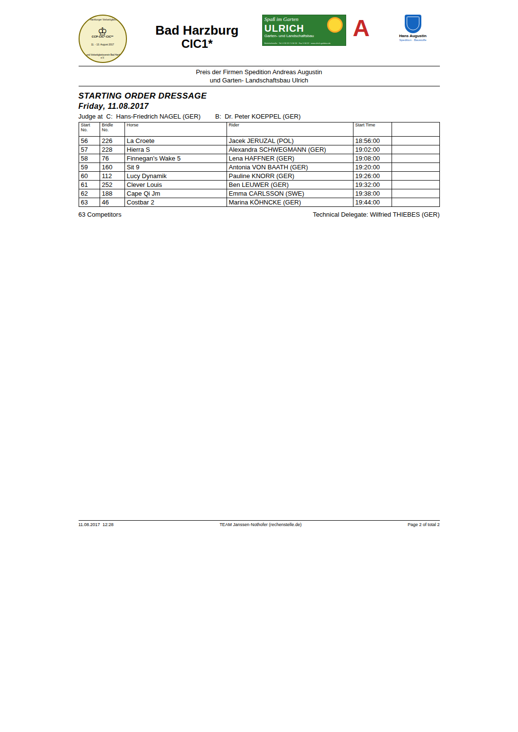18. Bad Harzburger Vielseitigkeitsturnier
♔
CCP·CIC*·CIC**
11. - 13. August 2017
Reit- und Vielseitigkeitsverein Bad Harzburg e.V.
Bad Harzburg
CIC1*
Spaß im Garten
ULRICH
Garten- und Landschaftsbau
Bahnhofstraße · Tel. 0 53 22 / 5 34 20 · Fax 5 34 22 · www.ulrich-galabau.de
A
Hans Augustin
Spedition · Baustoffe
Preis der Firmen Spedition Andreas Augustin
und Garten- Landschaftsbau Ulrich
STARTING ORDER DRESSAGE
Friday, 11.08.2017
Judge at C: Hans-Friedrich NAGEL (GER) B: Dr. Peter KOEPPEL (GER)
| Start No. | Bridle No. | Horse | Rider | Start Time | |
| --- | --- | --- | --- | --- | --- |
| 56 | 226 | La Croete | Jacek JERUZAL (POL) | 18:56:00 | |
| 57 | 228 | Hierra S | Alexandra SCHWEGMANN (GER) | 19:02:00 | |
| 58 | 76 | Finnegan's Wake 5 | Lena HAFFNER (GER) | 19:08:00 | |
| 59 | 160 | Sit 9 | Antonia VON BAATH (GER) | 19:20:00 | |
| 60 | 112 | Lucy Dynamik | Pauline KNORR (GER) | 19:26:00 | |
| 61 | 252 | Clever Louis | Ben LEUWER (GER) | 19:32:00 | |
| 62 | 188 | Cape Qi Jm | Emma CARLSSON (SWE) | 19:38:00 | |
| 63 | 46 | Costbar 2 | Marina KÖHNCKE (GER) | 19:44:00 | |
63 Competitors
Technical Delegate: Wilfried THIEBES (GER)
11.08.2017 12:28
TEAM Janssen·Nothofer (rechenstelle.de)
Page 2 of total 2